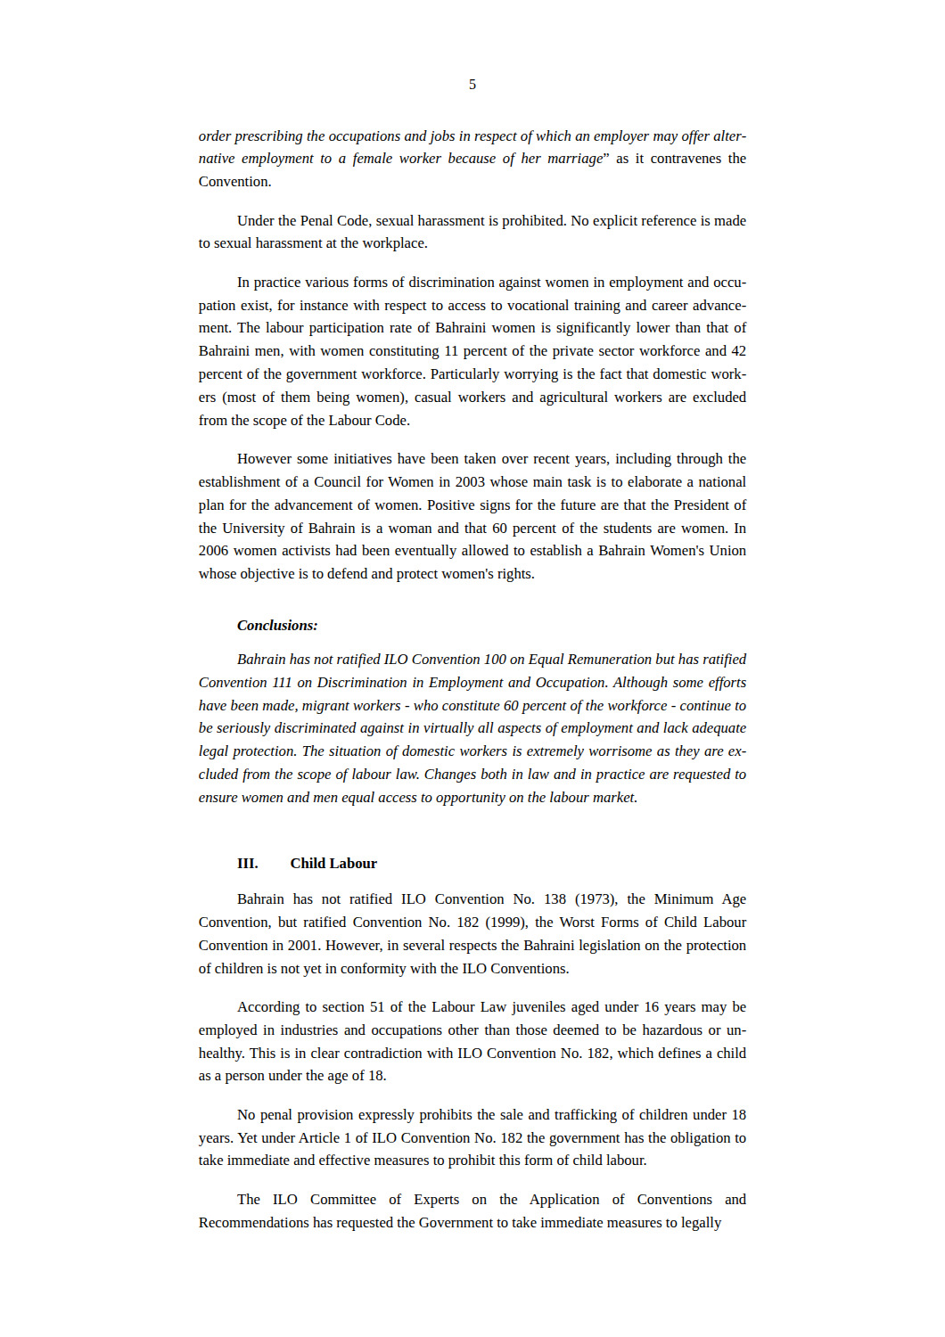5
order prescribing the occupations and jobs in respect of which an employer may offer alternative employment to a female worker because of her marriage” as it contravenes the Convention.
Under the Penal Code, sexual harassment is prohibited. No explicit reference is made to sexual harassment at the workplace.
In practice various forms of discrimination against women in employment and occupation exist, for instance with respect to access to vocational training and career advancement. The labour participation rate of Bahraini women is significantly lower than that of Bahraini men, with women constituting 11 percent of the private sector workforce and 42 percent of the government workforce. Particularly worrying is the fact that domestic workers (most of them being women), casual workers and agricultural workers are excluded from the scope of the Labour Code.
However some initiatives have been taken over recent years, including through the establishment of a Council for Women in 2003 whose main task is to elaborate a national plan for the advancement of women. Positive signs for the future are that the President of the University of Bahrain is a woman and that 60 percent of the students are women. In 2006 women activists had been eventually allowed to establish a Bahrain Women's Union whose objective is to defend and protect women's rights.
Conclusions:
Bahrain has not ratified ILO Convention 100 on Equal Remuneration but has ratified Convention 111 on Discrimination in Employment and Occupation. Although some efforts have been made, migrant workers - who constitute 60 percent of the workforce - continue to be seriously discriminated against in virtually all aspects of employment and lack adequate legal protection. The situation of domestic workers is extremely worrisome as they are excluded from the scope of labour law. Changes both in law and in practice are requested to ensure women and men equal access to opportunity on the labour market.
III. Child Labour
Bahrain has not ratified ILO Convention No. 138 (1973), the Minimum Age Convention, but ratified Convention No. 182 (1999), the Worst Forms of Child Labour Convention in 2001. However, in several respects the Bahraini legislation on the protection of children is not yet in conformity with the ILO Conventions.
According to section 51 of the Labour Law juveniles aged under 16 years may be employed in industries and occupations other than those deemed to be hazardous or unhealthy. This is in clear contradiction with ILO Convention No. 182, which defines a child as a person under the age of 18.
No penal provision expressly prohibits the sale and trafficking of children under 18 years. Yet under Article 1 of ILO Convention No. 182 the government has the obligation to take immediate and effective measures to prohibit this form of child labour.
The ILO Committee of Experts on the Application of Conventions and Recommendations has requested the Government to take immediate measures to legally